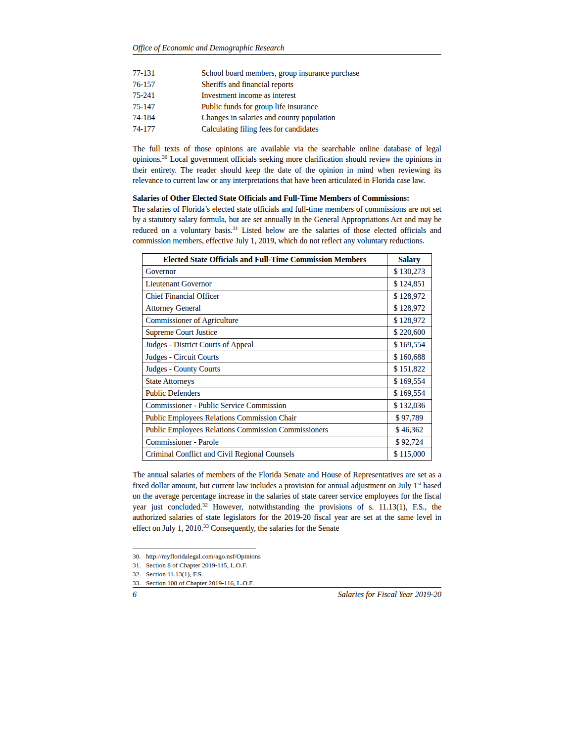Office of Economic and Demographic Research
77-131 School board members, group insurance purchase
76-157 Sheriffs and financial reports
75-241 Investment income as interest
75-147 Public funds for group life insurance
74-184 Changes in salaries and county population
74-177 Calculating filing fees for candidates
The full texts of those opinions are available via the searchable online database of legal opinions.30 Local government officials seeking more clarification should review the opinions in their entirety. The reader should keep the date of the opinion in mind when reviewing its relevance to current law or any interpretations that have been articulated in Florida case law.
Salaries of Other Elected State Officials and Full-Time Members of Commissions:
The salaries of Florida’s elected state officials and full-time members of commissions are not set by a statutory salary formula, but are set annually in the General Appropriations Act and may be reduced on a voluntary basis.31 Listed below are the salaries of those elected officials and commission members, effective July 1, 2019, which do not reflect any voluntary reductions.
| Elected State Officials and Full-Time Commission Members | Salary |
| --- | --- |
| Governor | $ 130,273 |
| Lieutenant Governor | $ 124,851 |
| Chief Financial Officer | $ 128,972 |
| Attorney General | $ 128,972 |
| Commissioner of Agriculture | $ 128,972 |
| Supreme Court Justice | $ 220,600 |
| Judges - District Courts of Appeal | $ 169,554 |
| Judges - Circuit Courts | $ 160,688 |
| Judges - County Courts | $ 151,822 |
| State Attorneys | $ 169,554 |
| Public Defenders | $ 169,554 |
| Commissioner - Public Service Commission | $ 132,036 |
| Public Employees Relations Commission Chair | $ 97,789 |
| Public Employees Relations Commission Commissioners | $ 46,362 |
| Commissioner - Parole | $ 92,724 |
| Criminal Conflict and Civil Regional Counsels | $ 115,000 |
The annual salaries of members of the Florida Senate and House of Representatives are set as a fixed dollar amount, but current law includes a provision for annual adjustment on July 1st based on the average percentage increase in the salaries of state career service employees for the fiscal year just concluded.32 However, notwithstanding the provisions of s. 11.13(1), F.S., the authorized salaries of state legislators for the 2019-20 fiscal year are set at the same level in effect on July 1, 2010.33 Consequently, the salaries for the Senate
30. http://myfloridalegal.com/ago.nsf/Opinions
31. Section 8 of Chapter 2019-115, L.O.F.
32. Section 11.13(1), F.S.
33. Section 108 of Chapter 2019-116, L.O.F.
6 Salaries for Fiscal Year 2019-20